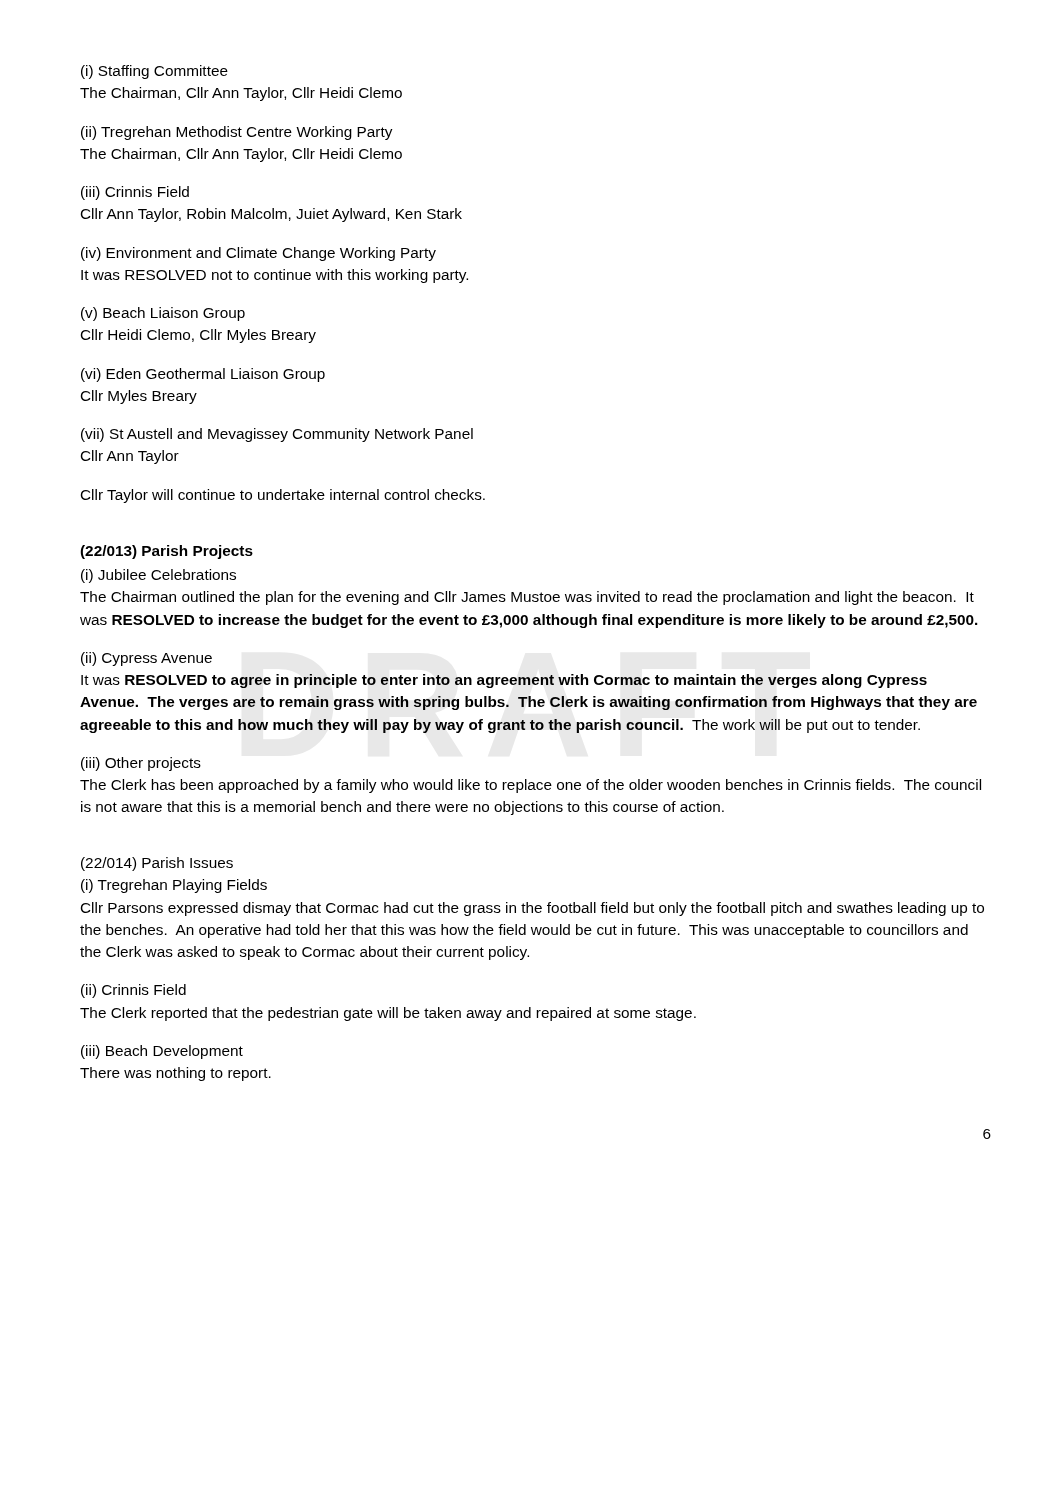DRAFT
(i) Staffing Committee
The Chairman, Cllr Ann Taylor, Cllr Heidi Clemo
(ii) Tregrehan Methodist Centre Working Party
The Chairman, Cllr Ann Taylor, Cllr Heidi Clemo
(iii) Crinnis Field
Cllr Ann Taylor, Robin Malcolm, Juiet Aylward, Ken Stark
(iv) Environment and Climate Change Working Party
It was RESOLVED not to continue with this working party.
(v) Beach Liaison Group
Cllr Heidi Clemo, Cllr Myles Breary
(vi) Eden Geothermal Liaison Group
Cllr Myles Breary
(vii) St Austell and Mevagissey Community Network Panel
Cllr Ann Taylor
Cllr Taylor will continue to undertake internal control checks.
(22/013) Parish Projects
(i) Jubilee Celebrations
The Chairman outlined the plan for the evening and Cllr James Mustoe was invited to read the proclamation and light the beacon. It was RESOLVED to increase the budget for the event to £3,000 although final expenditure is more likely to be around £2,500.
(ii) Cypress Avenue
It was RESOLVED to agree in principle to enter into an agreement with Cormac to maintain the verges along Cypress Avenue. The verges are to remain grass with spring bulbs. The Clerk is awaiting confirmation from Highways that they are agreeable to this and how much they will pay by way of grant to the parish council. The work will be put out to tender.
(iii) Other projects
The Clerk has been approached by a family who would like to replace one of the older wooden benches in Crinnis fields. The council is not aware that this is a memorial bench and there were no objections to this course of action.
(22/014) Parish Issues
(i) Tregrehan Playing Fields
Cllr Parsons expressed dismay that Cormac had cut the grass in the football field but only the football pitch and swathes leading up to the benches. An operative had told her that this was how the field would be cut in future. This was unacceptable to councillors and the Clerk was asked to speak to Cormac about their current policy.
(ii) Crinnis Field
The Clerk reported that the pedestrian gate will be taken away and repaired at some stage.
(iii) Beach Development
There was nothing to report.
6